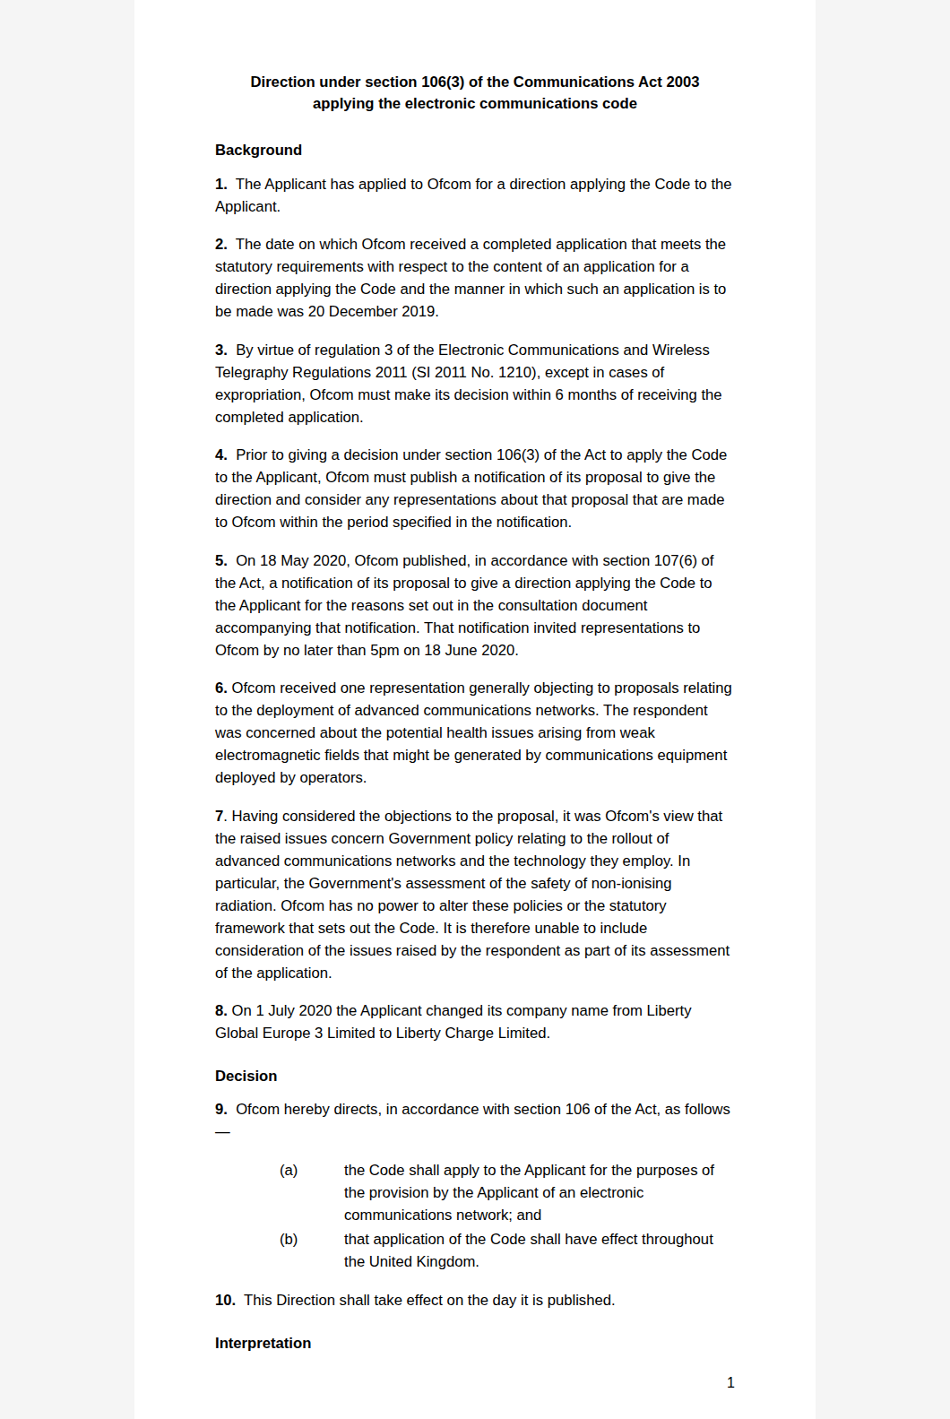Direction under section 106(3) of the Communications Act 2003 applying the electronic communications code
Background
1. The Applicant has applied to Ofcom for a direction applying the Code to the Applicant.
2. The date on which Ofcom received a completed application that meets the statutory requirements with respect to the content of an application for a direction applying the Code and the manner in which such an application is to be made was 20 December 2019.
3. By virtue of regulation 3 of the Electronic Communications and Wireless Telegraphy Regulations 2011 (SI 2011 No. 1210), except in cases of expropriation, Ofcom must make its decision within 6 months of receiving the completed application.
4. Prior to giving a decision under section 106(3) of the Act to apply the Code to the Applicant, Ofcom must publish a notification of its proposal to give the direction and consider any representations about that proposal that are made to Ofcom within the period specified in the notification.
5. On 18 May 2020, Ofcom published, in accordance with section 107(6) of the Act, a notification of its proposal to give a direction applying the Code to the Applicant for the reasons set out in the consultation document accompanying that notification. That notification invited representations to Ofcom by no later than 5pm on 18 June 2020.
6. Ofcom received one representation generally objecting to proposals relating to the deployment of advanced communications networks. The respondent was concerned about the potential health issues arising from weak electromagnetic fields that might be generated by communications equipment deployed by operators.
7. Having considered the objections to the proposal, it was Ofcom's view that the raised issues concern Government policy relating to the rollout of advanced communications networks and the technology they employ. In particular, the Government's assessment of the safety of non-ionising radiation. Ofcom has no power to alter these policies or the statutory framework that sets out the Code. It is therefore unable to include consideration of the issues raised by the respondent as part of its assessment of the application.
8. On 1 July 2020 the Applicant changed its company name from Liberty Global Europe 3 Limited to Liberty Charge Limited.
Decision
9. Ofcom hereby directs, in accordance with section 106 of the Act, as follows—
(a) the Code shall apply to the Applicant for the purposes of the provision by the Applicant of an electronic communications network; and
(b) that application of the Code shall have effect throughout the United Kingdom.
10. This Direction shall take effect on the day it is published.
Interpretation
1